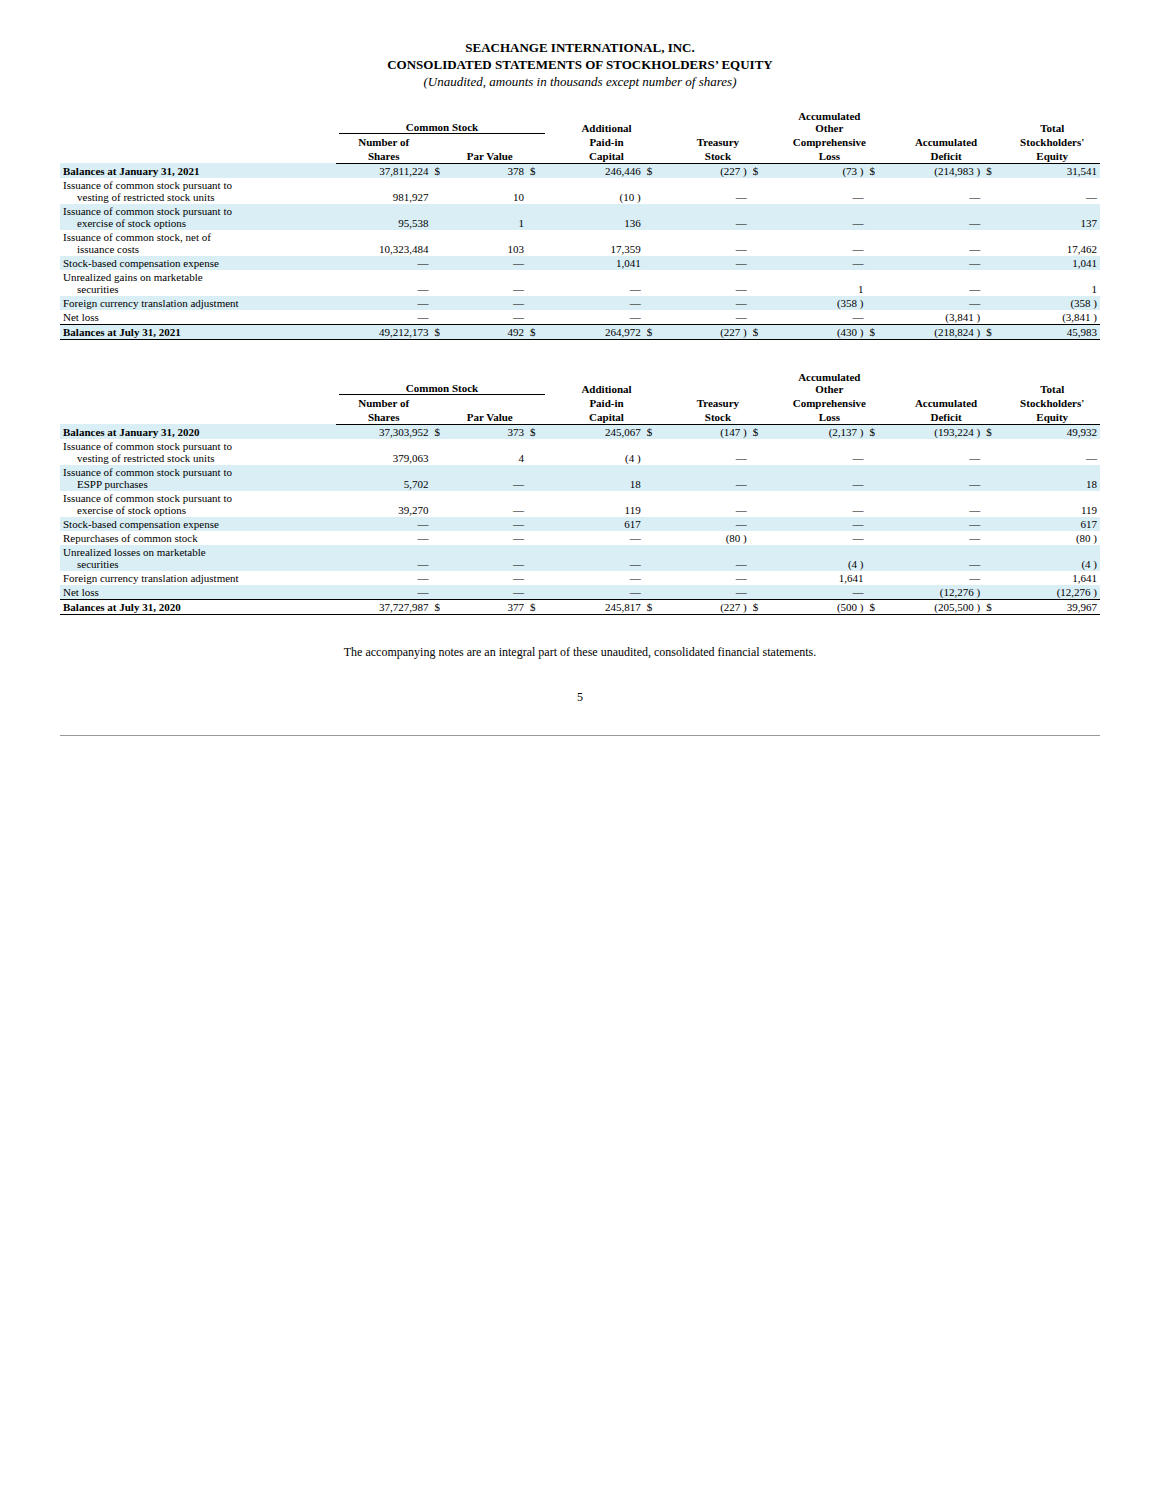SEACHANGE INTERNATIONAL, INC.
CONSOLIDATED STATEMENTS OF STOCKHOLDERS’ EQUITY
(Unaudited, amounts in thousands except number of shares)
| | Common Stock | Additional | | Accumulated Other | | Total |
| | Number of | | Paid-in | Treasury | Comprehensive | Accumulated | Stockholders' |
| | Shares | Par Value | Capital | Stock | Loss | Deficit | Equity |
| Balances at January 31, 2021 | 37,811,224 | $ | 378 | $ | 246,446 | $ | (227 ) | $ | (73 ) | $ | (214,983 ) | $ | 31,541 |
| Issuance of common stock pursuant to vesting of restricted stock units | 981,927 | | 10 | | (10 ) | | — | | — | | — | | — |
| Issuance of common stock pursuant to exercise of stock options | 95,538 | | 1 | | 136 | | — | | — | | — | | 137 |
| Issuance of common stock, net of issuance costs | 10,323,484 | | 103 | | 17,359 | | — | | — | | — | | 17,462 |
| Stock-based compensation expense | — | | — | | 1,041 | | — | | — | | — | | 1,041 |
| Unrealized gains on marketable securities | — | | — | | — | | — | | 1 | | — | | 1 |
| Foreign currency translation adjustment | — | | — | | — | | — | | (358 ) | | — | | (358 ) |
| Net loss | — | | — | | — | | — | | — | | (3,841 ) | | (3,841 ) |
| Balances at July 31, 2021 | 49,212,173 | $ | 492 | $ | 264,972 | $ | (227 ) | $ | (430 ) | $ | (218,824 ) | $ | 45,983 |
| | Common Stock | Additional | | Accumulated Other | | Total |
| | Number of | | Paid-in | Treasury | Comprehensive | Accumulated | Stockholders' |
| | Shares | Par Value | Capital | Stock | Loss | Deficit | Equity |
| Balances at January 31, 2020 | 37,303,952 | $ | 373 | $ | 245,067 | $ | (147 ) | $ | (2,137 ) | $ | (193,224 ) | $ | 49,932 |
| Issuance of common stock pursuant to vesting of restricted stock units | 379,063 | | 4 | | (4 ) | | — | | — | | — | | — |
| Issuance of common stock pursuant to ESPP purchases | 5,702 | | — | | 18 | | — | | — | | — | | 18 |
| Issuance of common stock pursuant to exercise of stock options | 39,270 | | — | | 119 | | — | | — | | — | | 119 |
| Stock-based compensation expense | — | | — | | 617 | | — | | — | | — | | 617 |
| Repurchases of common stock | — | | — | | — | | (80 ) | | — | | — | | (80 ) |
| Unrealized losses on marketable securities | — | | — | | — | | — | | (4 ) | | — | | (4 ) |
| Foreign currency translation adjustment | — | | — | | — | | — | | 1,641 | | — | | 1,641 |
| Net loss | — | | — | | — | | — | | — | | (12,276 ) | | (12,276 ) |
| Balances at July 31, 2020 | 37,727,987 | $ | 377 | $ | 245,817 | $ | (227 ) | $ | (500 ) | $ | (205,500 ) | $ | 39,967 |
The accompanying notes are an integral part of these unaudited, consolidated financial statements.
5